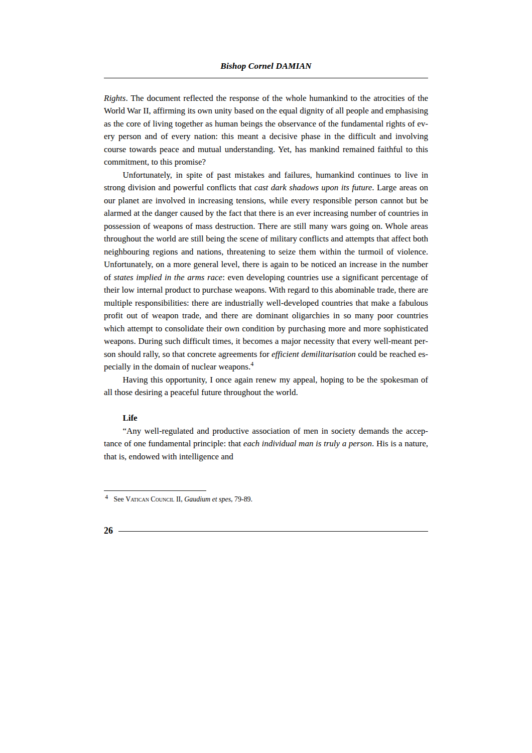Bishop Cornel DAMIAN
Rights. The document reflected the response of the whole humankind to the atrocities of the World War II, affirming its own unity based on the equal dignity of all people and emphasising as the core of living together as human beings the observance of the fundamental rights of every person and of every nation: this meant a decisive phase in the difficult and involving course towards peace and mutual understanding. Yet, has mankind remained faithful to this commitment, to this promise?
Unfortunately, in spite of past mistakes and failures, humankind continues to live in strong division and powerful conflicts that cast dark shadows upon its future. Large areas on our planet are involved in increasing tensions, while every responsible person cannot but be alarmed at the danger caused by the fact that there is an ever increasing number of countries in possession of weapons of mass destruction. There are still many wars going on. Whole areas throughout the world are still being the scene of military conflicts and attempts that affect both neighbouring regions and nations, threatening to seize them within the turmoil of violence. Unfortunately, on a more general level, there is again to be noticed an increase in the number of states implied in the arms race: even developing countries use a significant percentage of their low internal product to purchase weapons. With regard to this abominable trade, there are multiple responsibilities: there are industrially well-developed countries that make a fabulous profit out of weapon trade, and there are dominant oligarchies in so many poor countries which attempt to consolidate their own condition by purchasing more and more sophisticated weapons. During such difficult times, it becomes a major necessity that every well-meant person should rally, so that concrete agreements for efficient demilitarisation could be reached especially in the domain of nuclear weapons.4
Having this opportunity, I once again renew my appeal, hoping to be the spokesman of all those desiring a peaceful future throughout the world.
Life
“Any well-regulated and productive association of men in society demands the acceptance of one fundamental principle: that each individual man is truly a person. His is a nature, that is, endowed with intelligence and
4 See Vatican Council II, Gaudium et spes, 79-89.
26